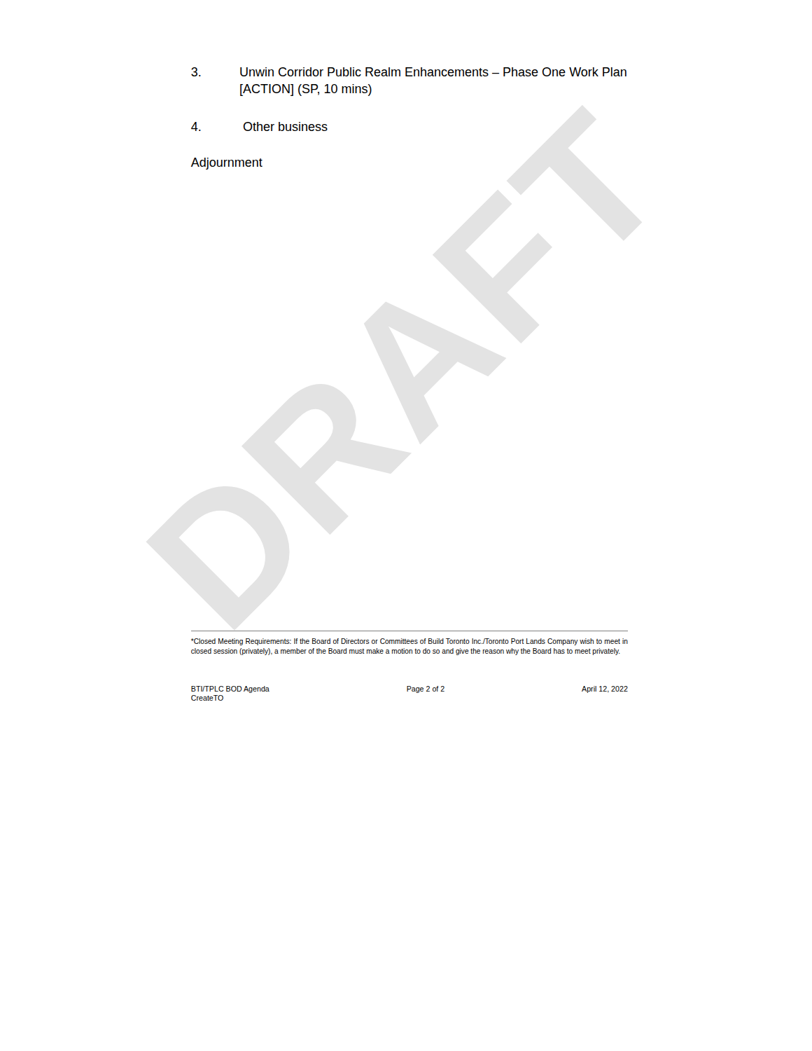DRAFT
3. Unwin Corridor Public Realm Enhancements – Phase One Work Plan [ACTION] (SP, 10 mins)
4. Other business
Adjournment
*Closed Meeting Requirements: If the Board of Directors or Committees of Build Toronto Inc./Toronto Port Lands Company wish to meet in closed session (privately), a member of the Board must make a motion to do so and give the reason why the Board has to meet privately.
BTI/TPLC BOD Agenda
CreateTO
Page 2 of 2
April 12, 2022